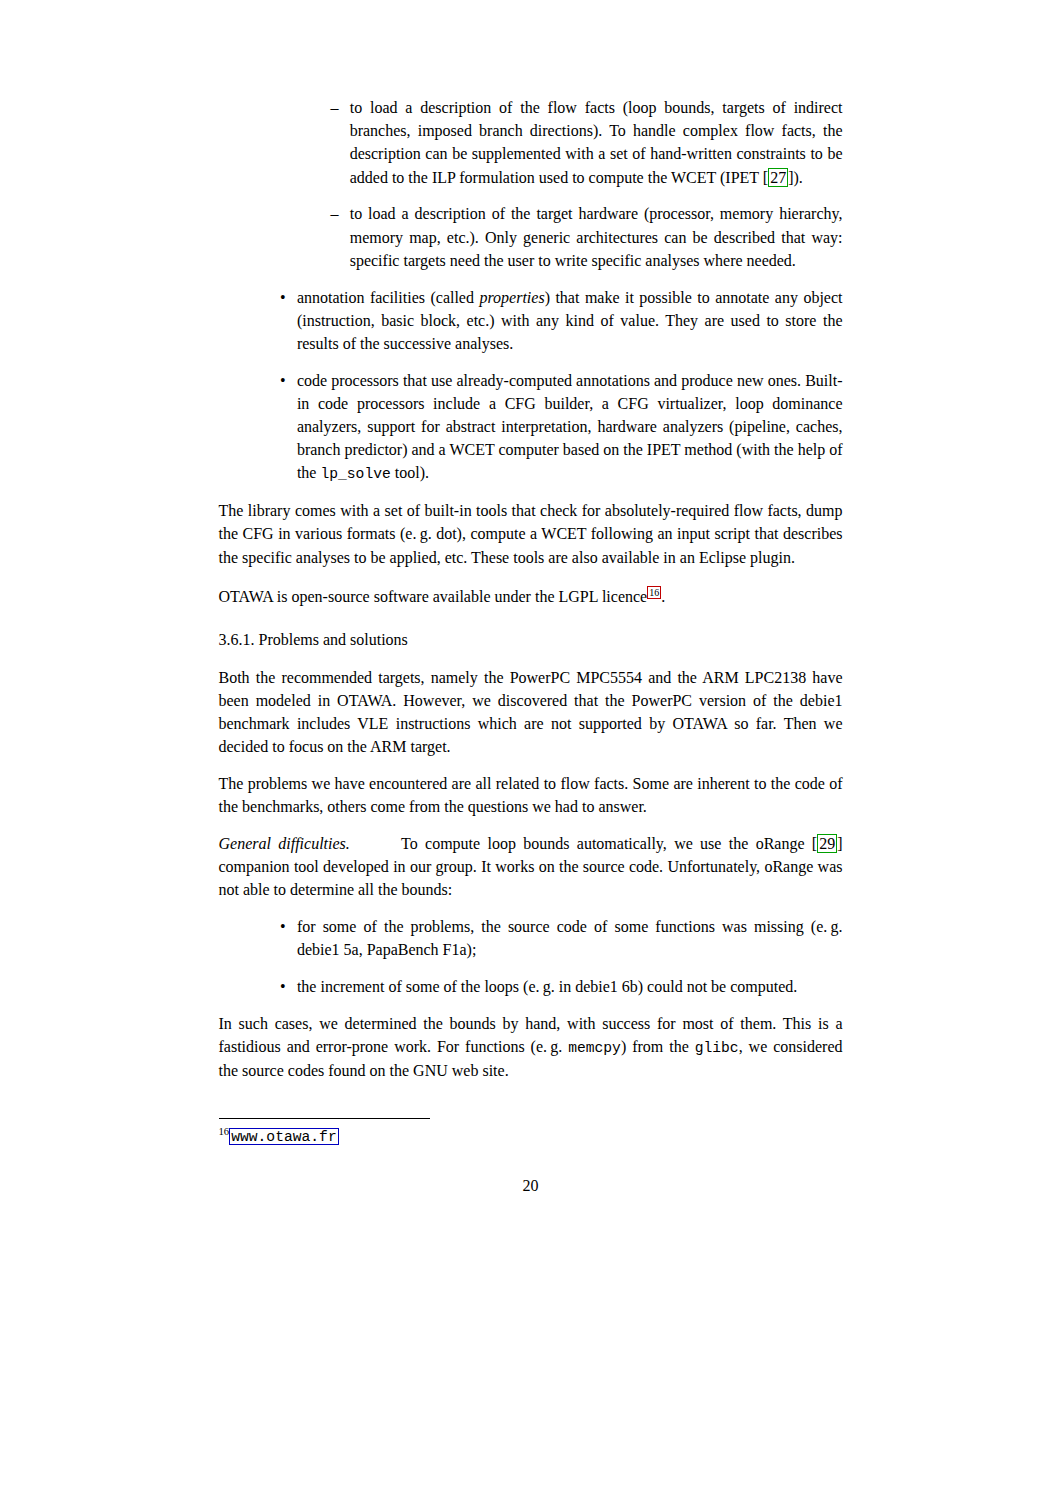to load a description of the flow facts (loop bounds, targets of indirect branches, imposed branch directions). To handle complex flow facts, the description can be supplemented with a set of hand-written constraints to be added to the ILP formulation used to compute the WCET (IPET [27]).
to load a description of the target hardware (processor, memory hierarchy, memory map, etc.). Only generic architectures can be described that way: specific targets need the user to write specific analyses where needed.
annotation facilities (called properties) that make it possible to annotate any object (instruction, basic block, etc.) with any kind of value. They are used to store the results of the successive analyses.
code processors that use already-computed annotations and produce new ones. Built-in code processors include a CFG builder, a CFG virtualizer, loop dominance analyzers, support for abstract interpretation, hardware analyzers (pipeline, caches, branch predictor) and a WCET computer based on the IPET method (with the help of the lp_solve tool).
The library comes with a set of built-in tools that check for absolutely-required flow facts, dump the CFG in various formats (e. g. dot), compute a WCET following an input script that describes the specific analyses to be applied, etc. These tools are also available in an Eclipse plugin.
OTAWA is open-source software available under the LGPL licence16.
3.6.1. Problems and solutions
Both the recommended targets, namely the PowerPC MPC5554 and the ARM LPC2138 have been modeled in OTAWA. However, we discovered that the PowerPC version of the debie1 benchmark includes VLE instructions which are not supported by OTAWA so far. Then we decided to focus on the ARM target.
The problems we have encountered are all related to flow facts. Some are inherent to the code of the benchmarks, others come from the questions we had to answer.
General difficulties. To compute loop bounds automatically, we use the oRange [29] companion tool developed in our group. It works on the source code. Unfortunately, oRange was not able to determine all the bounds:
for some of the problems, the source code of some functions was missing (e. g. debie1 5a, PapaBench F1a);
the increment of some of the loops (e. g. in debie1 6b) could not be computed.
In such cases, we determined the bounds by hand, with success for most of them. This is a fastidious and error-prone work. For functions (e. g. memcpy) from the glibc, we considered the source codes found on the GNU web site.
16www.otawa.fr
20